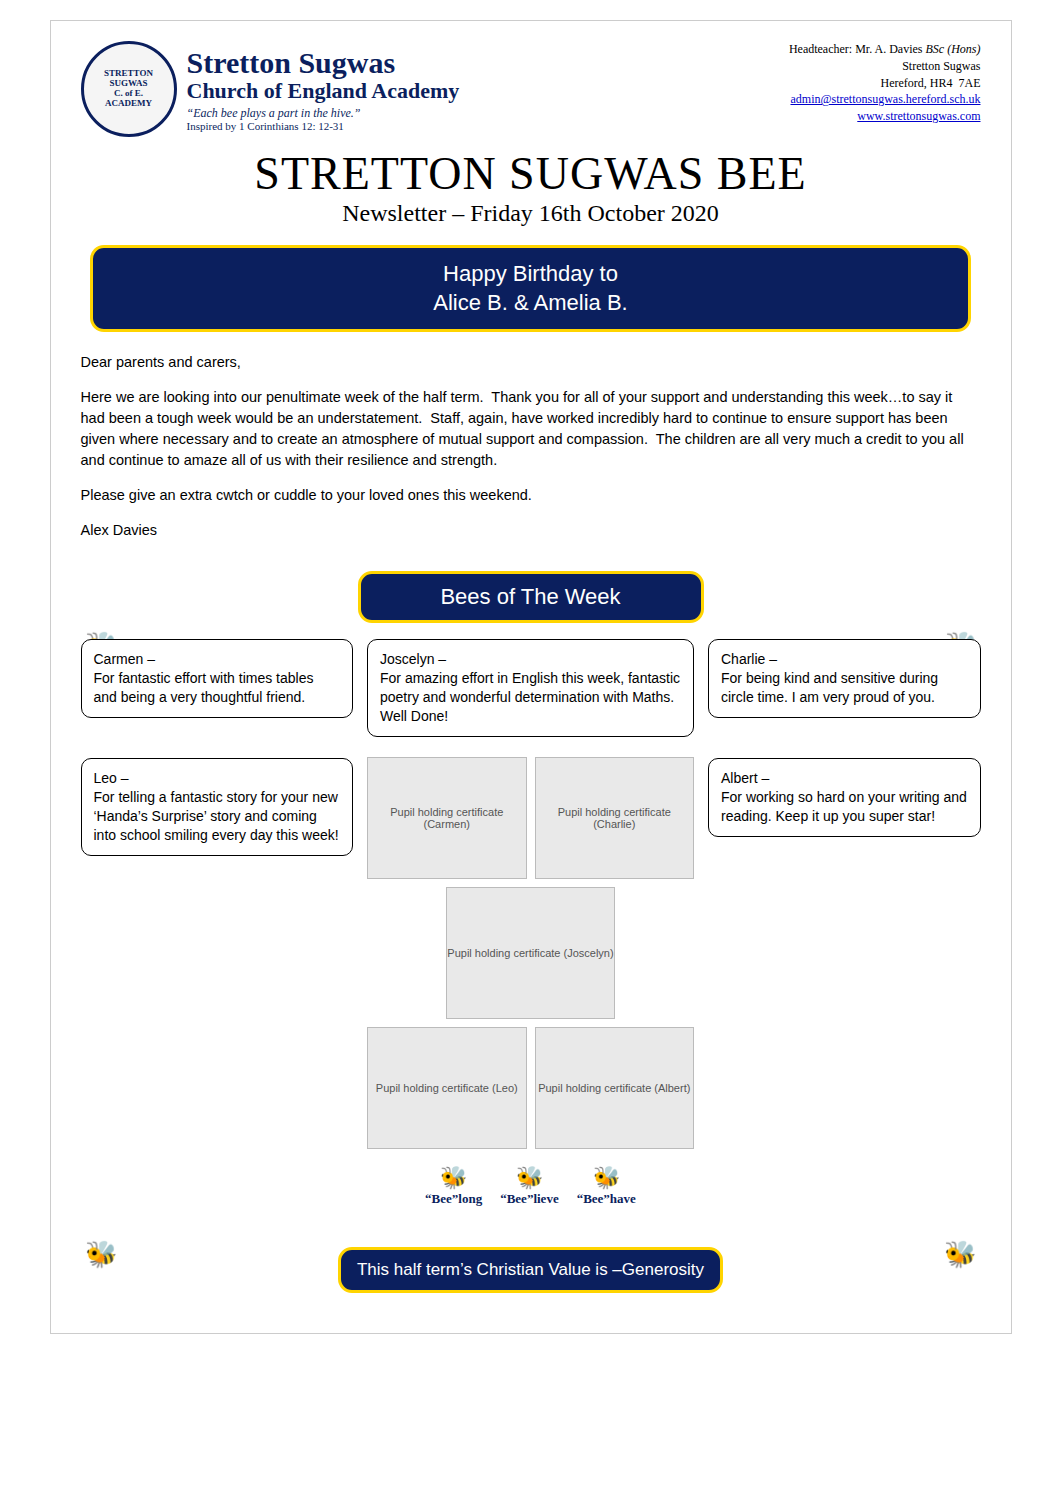STRETTON
SUGWAS
C. of E.
ACADEMY
Stretton Sugwas
Church of England Academy
“Each bee plays a part in the hive.”
Inspired by 1 Corinthians 12: 12-31
Headteacher: Mr. A. Davies BSc (Hons)
Stretton Sugwas
Hereford, HR4 7AE
admin@strettonsugwas.hereford.sch.uk
www.strettonsugwas.com
STRETTON SUGWAS BEE
Newsletter – Friday 16th October 2020
Happy Birthday to
Alice B. & Amelia B.
Dear parents and carers,
Here we are looking into our penultimate week of the half term. Thank you for all of your support and understanding this week…to say it had been a tough week would be an understatement. Staff, again, have worked incredibly hard to continue to ensure support has been given where necessary and to create an atmosphere of mutual support and compassion. The children are all very much a credit to you all and continue to amaze all of us with their resilience and strength.
Please give an extra cwtch or cuddle to your loved ones this weekend.
Alex Davies
Bees of The Week
🐝 🐝
Carmen – For fantastic effort with times tables and being a very thoughtful friend.
Leo – For telling a fantastic story for your new ‘Handa’s Surprise’ story and coming into school smiling every day this week!
Joscelyn – For amazing effort in English this week, fantastic poetry and wonderful determination with Maths. Well Done!
Pupil holding certificate (Carmen)
Pupil holding certificate (Charlie)
Pupil holding certificate (Joscelyn)
Pupil holding certificate (Leo)
Pupil holding certificate (Albert)
🐝“Bee”long
🐝“Bee”lieve
🐝“Bee”have
Charlie – For being kind and sensitive during circle time. I am very proud of you.
Albert – For working so hard on your writing and reading. Keep it up you super star!
🐝
This half term’s Christian Value is –Generosity
🐝